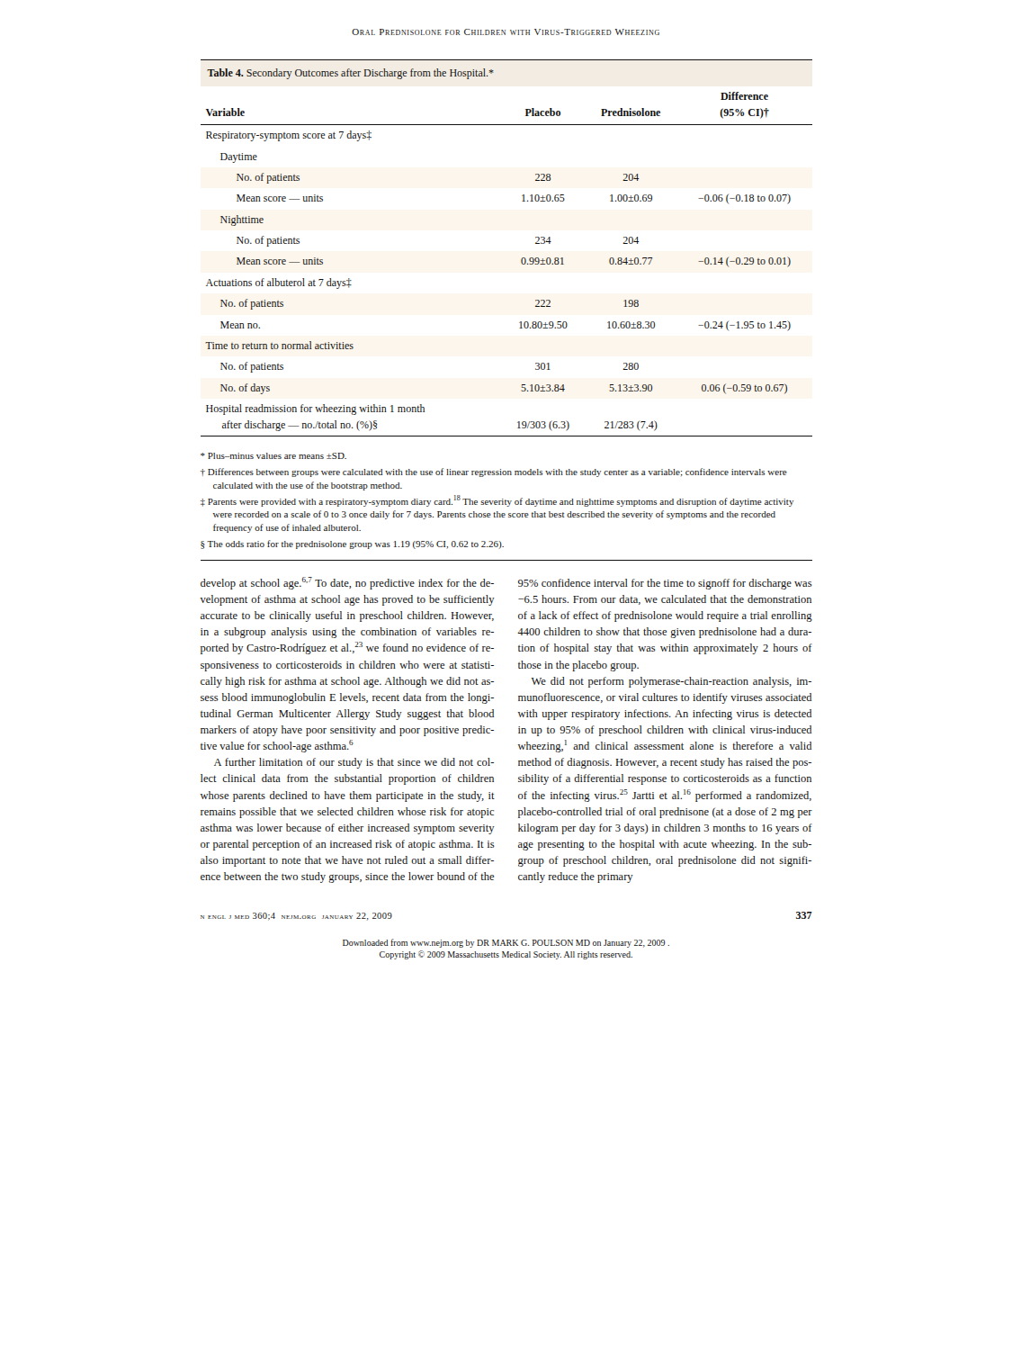Oral Prednisolone for Children with Virus-Triggered Wheezing
Table 4. Secondary Outcomes after Discharge from the Hospital.*
| Variable | Placebo | Prednisolone | Difference (95% CI)† |
| --- | --- | --- | --- |
| Respiratory-symptom score at 7 days‡ | | | |
| Daytime | | | |
| No. of patients | 228 | 204 | |
| Mean score — units | 1.10±0.65 | 1.00±0.69 | −0.06 (−0.18 to 0.07) |
| Nighttime | | | |
| No. of patients | 234 | 204 | |
| Mean score — units | 0.99±0.81 | 0.84±0.77 | −0.14 (−0.29 to 0.01) |
| Actuations of albuterol at 7 days‡ | | | |
| No. of patients | 222 | 198 | |
| Mean no. | 10.80±9.50 | 10.60±8.30 | −0.24 (−1.95 to 1.45) |
| Time to return to normal activities | | | |
| No. of patients | 301 | 280 | |
| No. of days | 5.10±3.84 | 5.13±3.90 | 0.06 (−0.59 to 0.67) |
| Hospital readmission for wheezing within 1 month after discharge — no./total no. (%)§ | 19/303 (6.3) | 21/283 (7.4) | |
* Plus–minus values are means ±SD.
† Differences between groups were calculated with the use of linear regression models with the study center as a variable; confidence intervals were calculated with the use of the bootstrap method.
‡ Parents were provided with a respiratory-symptom diary card.18 The severity of daytime and nighttime symptoms and disruption of daytime activity were recorded on a scale of 0 to 3 once daily for 7 days. Parents chose the score that best described the severity of symptoms and the recorded frequency of use of inhaled albuterol.
§ The odds ratio for the prednisolone group was 1.19 (95% CI, 0.62 to 2.26).
develop at school age.6,7 To date, no predictive index for the development of asthma at school age has proved to be sufficiently accurate to be clinically useful in preschool children. However, in a subgroup analysis using the combination of variables reported by Castro-Rodríguez et al.,23 we found no evidence of responsiveness to corticosteroids in children who were at statistically high risk for asthma at school age. Although we did not assess blood immunoglobulin E levels, recent data from the longitudinal German Multicenter Allergy Study suggest that blood markers of atopy have poor sensitivity and poor positive predictive value for school-age asthma.6
A further limitation of our study is that since we did not collect clinical data from the substantial proportion of children whose parents declined to have them participate in the study, it remains possible that we selected children whose risk for atopic asthma was lower because of either increased symptom severity or parental perception of an increased risk of atopic asthma. It is also important to note that we have not ruled out a small difference between the two study groups, since the lower bound of the 95% confidence interval for the time to signoff for discharge was −6.5 hours. From our data, we calculated that the demonstration of a lack of effect of prednisolone would require a trial enrolling 4400 children to show that those given prednisolone had a duration of hospital stay that was within approximately 2 hours of those in the placebo group.
We did not perform polymerase-chain-reaction analysis, immunofluorescence, or viral cultures to identify viruses associated with upper respiratory infections. An infecting virus is detected in up to 95% of preschool children with clinical virus-induced wheezing,1 and clinical assessment alone is therefore a valid method of diagnosis. However, a recent study has raised the possibility of a differential response to corticosteroids as a function of the infecting virus.25 Jartti et al.16 performed a randomized, placebo-controlled trial of oral prednisone (at a dose of 2 mg per kilogram per day for 3 days) in children 3 months to 16 years of age presenting to the hospital with acute wheezing. In the subgroup of preschool children, oral prednisolone did not significantly reduce the primary
n engl j med 360;4 nejm.org january 22, 2009
337
Downloaded from www.nejm.org by DR MARK G. POULSON MD on January 22, 2009 .
Copyright © 2009 Massachusetts Medical Society. All rights reserved.